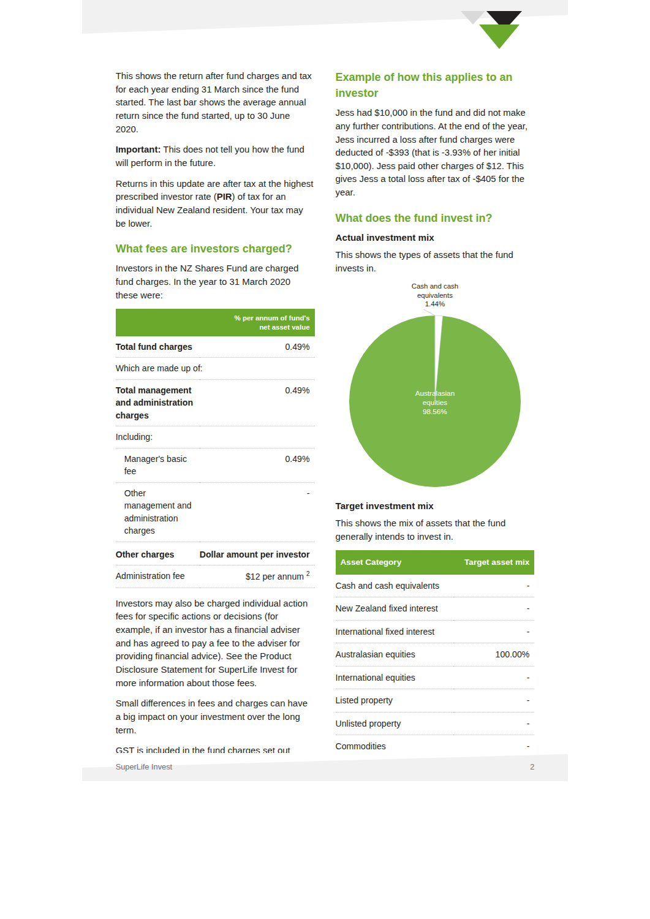This shows the return after fund charges and tax for each year ending 31 March since the fund started. The last bar shows the average annual return since the fund started, up to 30 June 2020.
Important: This does not tell you how the fund will perform in the future.
Returns in this update are after tax at the highest prescribed investor rate (PIR) of tax for an individual New Zealand resident. Your tax may be lower.
What fees are investors charged?
Investors in the NZ Shares Fund are charged fund charges. In the year to 31 March 2020 these were:
| | % per annum of fund's net asset value |
| --- | --- |
| Total fund charges | 0.49% |
| Which are made up of: |
| Total management and administration charges | 0.49% |
| Including: |
| Manager's basic fee | 0.49% |
| Other management and administration charges | - |
| Other charges | Dollar amount per investor |
| Administration fee | $12 per annum 2 |
Investors may also be charged individual action fees for specific actions or decisions (for example, if an investor has a financial adviser and has agreed to pay a fee to the adviser for providing financial advice). See the Product Disclosure Statement for SuperLife Invest for more information about those fees.
Small differences in fees and charges can have a big impact on your investment over the long term.
GST is included in the fund charges set out above.
Example of how this applies to an investor
Jess had $10,000 in the fund and did not make any further contributions. At the end of the year, Jess incurred a loss after fund charges were deducted of -$393 (that is -3.93% of her initial $10,000). Jess paid other charges of $12. This gives Jess a total loss after tax of -$405 for the year.
What does the fund invest in?
Actual investment mix
This shows the types of assets that the fund invests in.
Cash and cash
equivalents
1.44%
Australasian
equities
98.56%
Target investment mix
This shows the mix of assets that the fund generally intends to invest in.
| Asset Category | Target asset mix |
| --- | --- |
| Cash and cash equivalents | - |
| New Zealand fixed interest | - |
| International fixed interest | - |
| Australasian equities | 100.00% |
| International equities | - |
| Listed property | - |
| Unlisted property | - |
| Commodities | - |
| Other | - |
SuperLife Invest
2